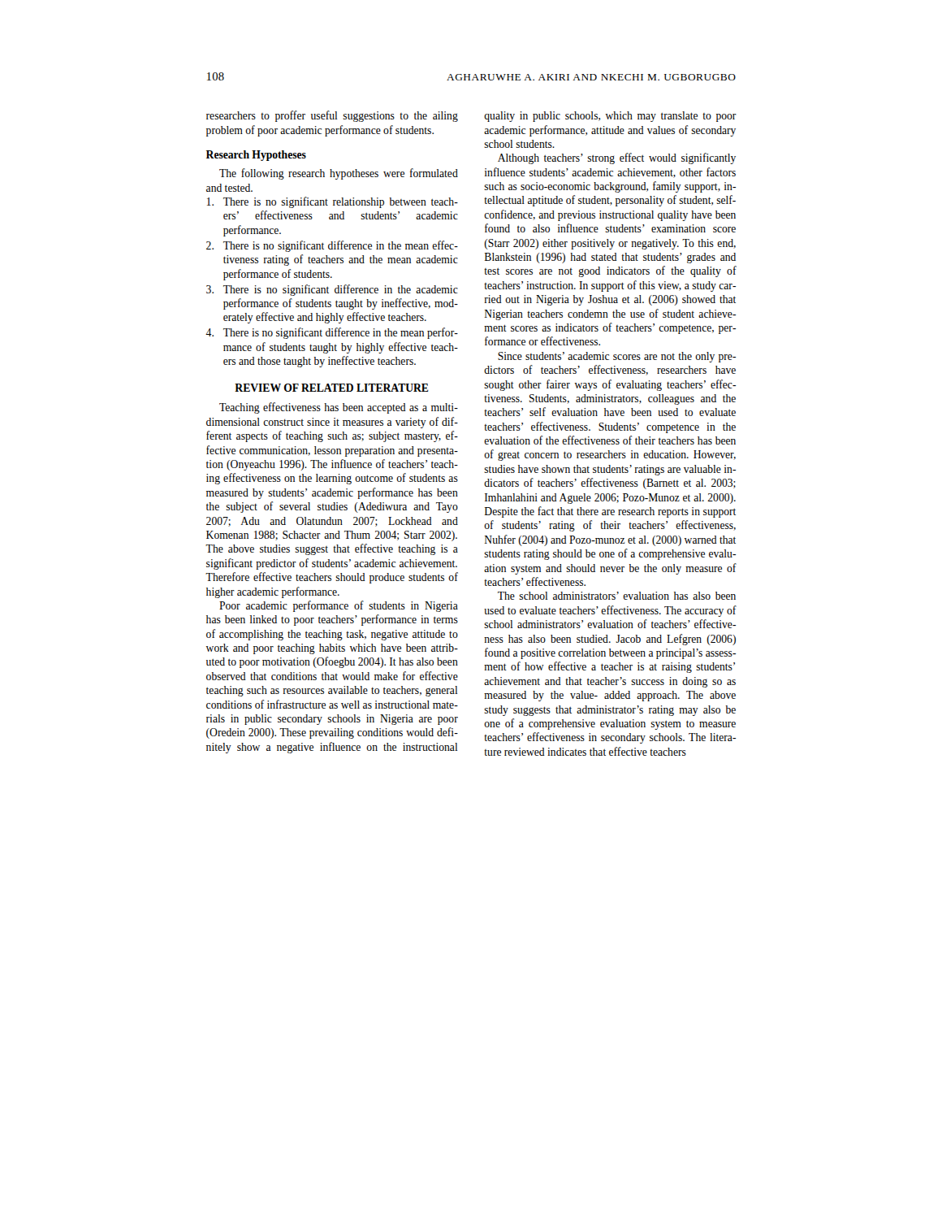108 Agharuwhe A. Akiri and Nkechi M. Ugborugbo
researchers to proffer useful suggestions to the ailing problem of poor academic performance of students.
Research Hypotheses
The following research hypotheses were formulated and tested.
There is no significant relationship between teachers’ effectiveness and students’ academic performance.
There is no significant difference in the mean effectiveness rating of teachers and the mean academic performance of students.
There is no significant difference in the academic performance of students taught by ineffective, moderately effective and highly effective teachers.
There is no significant difference in the mean performance of students taught by highly effective teachers and those taught by ineffective teachers.
REVIEW OF RELATED LITERATURE
Teaching effectiveness has been accepted as a multidimensional construct since it measures a variety of different aspects of teaching such as; subject mastery, effective communication, lesson preparation and presentation (Onyeachu 1996). The influence of teachers’ teaching effectiveness on the learning outcome of students as measured by students’ academic performance has been the subject of several studies (Adediwura and Tayo 2007; Adu and Olatundun 2007; Lockhead and Komenan 1988; Schacter and Thum 2004; Starr 2002). The above studies suggest that effective teaching is a significant predictor of students’ academic achievement. Therefore effective teachers should produce students of higher academic performance.
Poor academic performance of students in Nigeria has been linked to poor teachers’ performance in terms of accomplishing the teaching task, negative attitude to work and poor teaching habits which have been attributed to poor motivation (Ofoegbu 2004). It has also been observed that conditions that would make for effective teaching such as resources available to teachers, general conditions of infrastructure as well as instructional materials in public secondary schools in Nigeria are poor (Oredein 2000). These prevailing conditions would definitely show a negative influence on the instructional quality in public schools, which may translate to poor academic performance, attitude and values of secondary school students.
Although teachers’ strong effect would significantly influence students’ academic achievement, other factors such as socio-economic background, family support, intellectual aptitude of student, personality of student, self-confidence, and previous instructional quality have been found to also influence students’ examination score (Starr 2002) either positively or negatively. To this end, Blankstein (1996) had stated that students’ grades and test scores are not good indicators of the quality of teachers’ instruction. In support of this view, a study carried out in Nigeria by Joshua et al. (2006) showed that Nigerian teachers condemn the use of student achievement scores as indicators of teachers’ competence, performance or effectiveness.
Since students’ academic scores are not the only predictors of teachers’ effectiveness, researchers have sought other fairer ways of evaluating teachers’ effectiveness. Students, administrators, colleagues and the teachers’ self evaluation have been used to evaluate teachers’ effectiveness. Students’ competence in the evaluation of the effectiveness of their teachers has been of great concern to researchers in education. However, studies have shown that students’ ratings are valuable indicators of teachers’ effectiveness (Barnett et al. 2003; Imhanlahini and Aguele 2006; Pozo-Munoz et al. 2000). Despite the fact that there are research reports in support of students’ rating of their teachers’ effectiveness, Nuhfer (2004) and Pozo-munoz et al. (2000) warned that students rating should be one of a comprehensive evaluation system and should never be the only measure of teachers’ effectiveness.
The school administrators’ evaluation has also been used to evaluate teachers’ effectiveness. The accuracy of school administrators’ evaluation of teachers’ effectiveness has also been studied. Jacob and Lefgren (2006) found a positive correlation between a principal’s assessment of how effective a teacher is at raising students’ achievement and that teacher’s success in doing so as measured by the value- added approach. The above study suggests that administrator’s rating may also be one of a comprehensive evaluation system to measure teachers’ effectiveness in secondary schools. The literature reviewed indicates that effective teachers